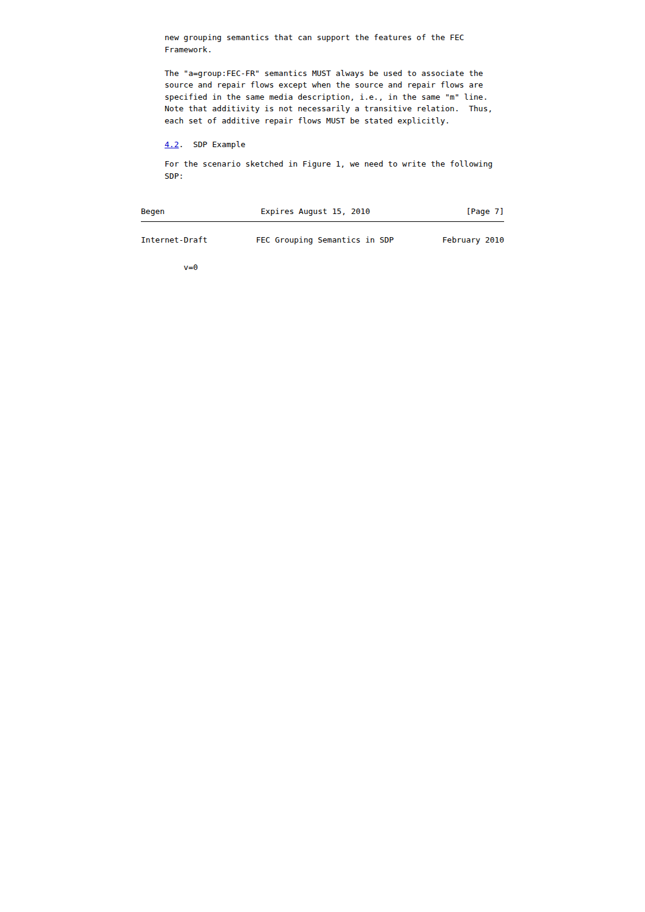new grouping semantics that can support the features of the FEC
Framework.

The "a=group:FEC-FR" semantics MUST always be used to associate the
source and repair flows except when the source and repair flows are
specified in the same media description, i.e., in the same "m" line.
Note that additivity is not necessarily a transitive relation.  Thus,
each set of additive repair flows MUST be stated explicitly.
4.2.  SDP Example
For the scenario sketched in Figure 1, we need to write the following
SDP:
Begen Expires August 15, 2010 [Page 7]
Internet-Draft FEC Grouping Semantics in SDP February 2010
    v=0